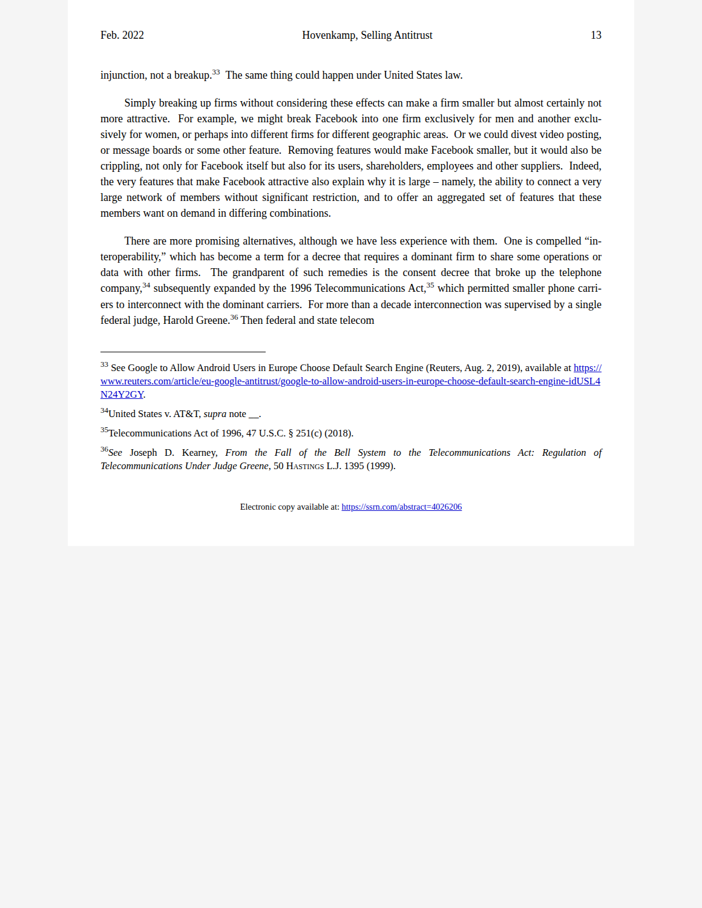Feb. 2022 Hovenkamp, Selling Antitrust 13
injunction, not a breakup.33 The same thing could happen under United States law.
Simply breaking up firms without considering these effects can make a firm smaller but almost certainly not more attractive. For example, we might break Facebook into one firm exclusively for men and another exclusively for women, or perhaps into different firms for different geographic areas. Or we could divest video posting, or message boards or some other feature. Removing features would make Facebook smaller, but it would also be crippling, not only for Facebook itself but also for its users, shareholders, employees and other suppliers. Indeed, the very features that make Facebook attractive also explain why it is large – namely, the ability to connect a very large network of members without significant restriction, and to offer an aggregated set of features that these members want on demand in differing combinations.
There are more promising alternatives, although we have less experience with them. One is compelled “interoperability,” which has become a term for a decree that requires a dominant firm to share some operations or data with other firms. The grandparent of such remedies is the consent decree that broke up the telephone company,34 subsequently expanded by the 1996 Telecommunications Act,35 which permitted smaller phone carriers to interconnect with the dominant carriers. For more than a decade interconnection was supervised by a single federal judge, Harold Greene.36 Then federal and state telecom
33 See Google to Allow Android Users in Europe Choose Default Search Engine (Reuters, Aug. 2, 2019), available at https://www.reuters.com/article/eu-google-antitrust/google-to-allow-android-users-in-europe-choose-default-search-engine-idUSL4N24Y2GY.
34 United States v. AT&T, supra note __.
35 Telecommunications Act of 1996, 47 U.S.C. § 251(c) (2018).
36 See Joseph D. Kearney, From the Fall of the Bell System to the Telecommunications Act: Regulation of Telecommunications Under Judge Greene, 50 Hastings L.J. 1395 (1999).
Electronic copy available at: https://ssrn.com/abstract=4026206